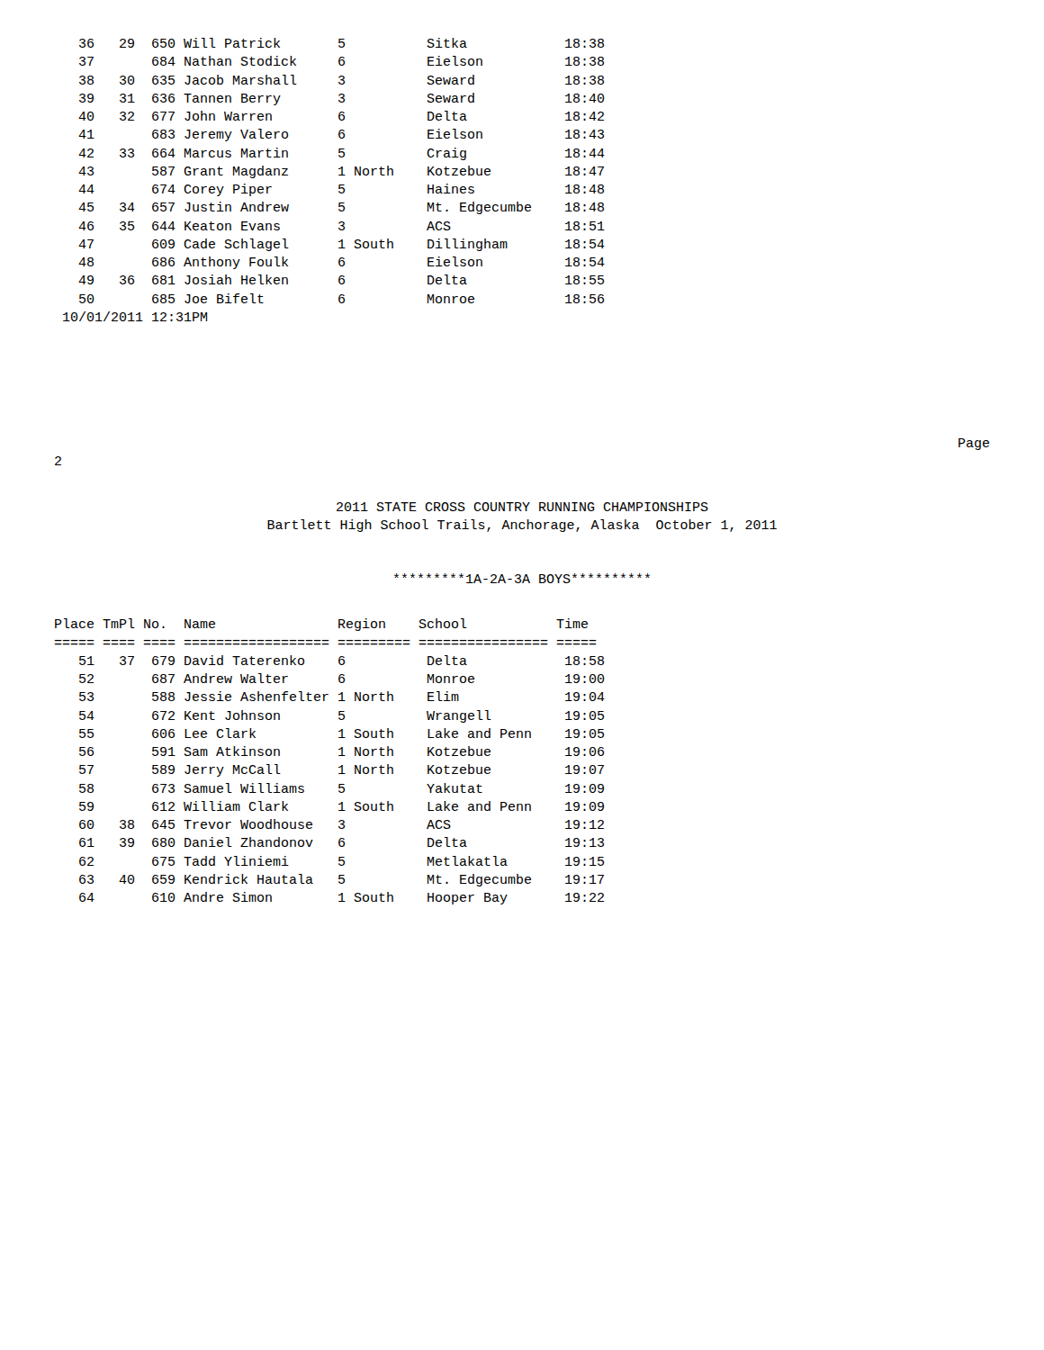36   29  650 Will Patrick       5          Sitka            18:38
   37       684 Nathan Stodick     6          Eielson          18:38
   38   30  635 Jacob Marshall     3          Seward           18:38
   39   31  636 Tannen Berry       3          Seward           18:40
   40   32  677 John Warren        6          Delta            18:42
   41       683 Jeremy Valero      6          Eielson          18:43
   42   33  664 Marcus Martin      5          Craig            18:44
   43       587 Grant Magdanz      1 North    Kotzebue         18:47
   44       674 Corey Piper        5          Haines           18:48
   45   34  657 Justin Andrew      5          Mt. Edgecumbe    18:48
   46   35  644 Keaton Evans       3          ACS              18:51
   47       609 Cade Schlagel      1 South    Dillingham       18:54
   48       686 Anthony Foulk      6          Eielson          18:54
   49   36  681 Josiah Helken      6          Delta            18:55
   50       685 Joe Bifelt         6          Monroe           18:56
 10/01/2011 12:31PM
Page
2
2011 STATE CROSS COUNTRY RUNNING CHAMPIONSHIPS
Bartlett High School Trails, Anchorage, Alaska October 1, 2011
*********1A-2A-3A BOYS**********
Place TmPl No.  Name               Region    School           Time
===== ==== ==== ================== ========= ================ =====
   51   37  679 David Taterenko    6          Delta            18:58
   52       687 Andrew Walter      6          Monroe           19:00
   53       588 Jessie Ashenfelter 1 North    Elim             19:04
   54       672 Kent Johnson       5          Wrangell         19:05
   55       606 Lee Clark          1 South    Lake and Penn    19:05
   56       591 Sam Atkinson       1 North    Kotzebue         19:06
   57       589 Jerry McCall       1 North    Kotzebue         19:07
   58       673 Samuel Williams    5          Yakutat          19:09
   59       612 William Clark      1 South    Lake and Penn    19:09
   60   38  645 Trevor Woodhouse   3          ACS              19:12
   61   39  680 Daniel Zhandonov   6          Delta            19:13
   62       675 Tadd Yliniemi      5          Metlakatla       19:15
   63   40  659 Kendrick Hautala   5          Mt. Edgecumbe    19:17
   64       610 Andre Simon        1 South    Hooper Bay       19:22